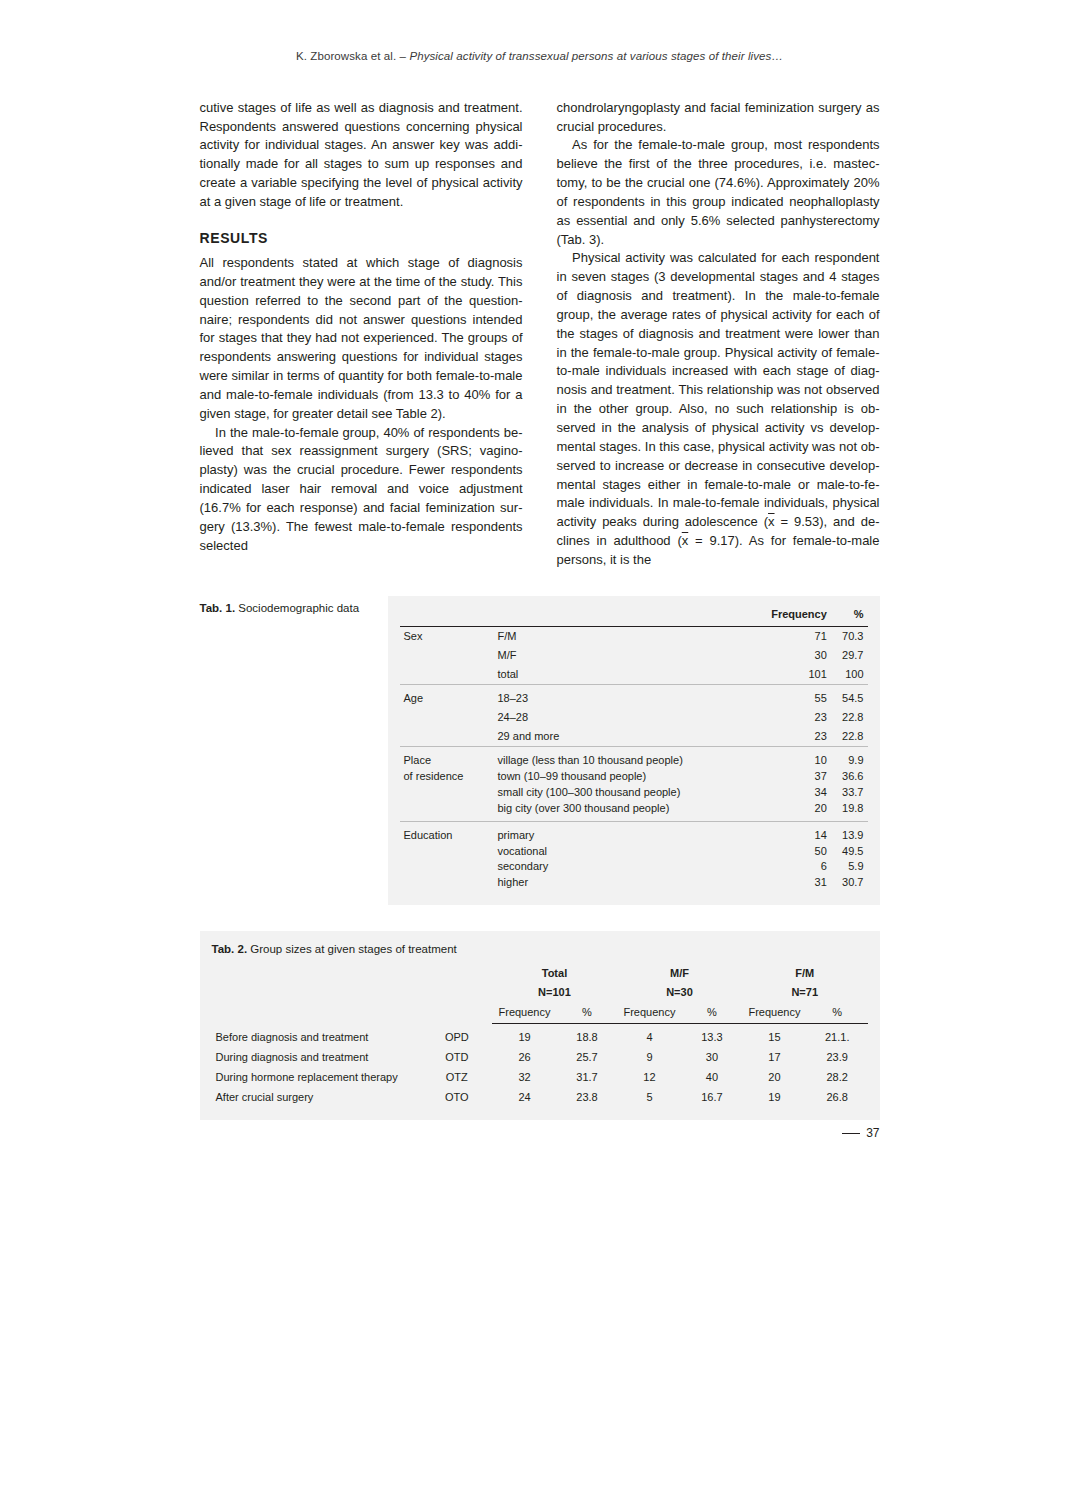K. Zborowska et al. – Physical activity of transsexual persons at various stages of their lives…
cutive stages of life as well as diagnosis and treatment. Respondents answered questions concerning physical activity for individual stages. An answer key was additionally made for all stages to sum up responses and create a variable specifying the level of physical activity at a given stage of life or treatment.
Results
All respondents stated at which stage of diagnosis and/or treatment they were at the time of the study. This question referred to the second part of the questionnaire; respondents did not answer questions intended for stages that they had not experienced. The groups of respondents answering questions for individual stages were similar in terms of quantity for both female-to-male and male-to-female individuals (from 13.3 to 40% for a given stage, for greater detail see Table 2).
In the male-to-female group, 40% of respondents believed that sex reassignment surgery (SRS; vaginoplasty) was the crucial procedure. Fewer respondents indicated laser hair removal and voice adjustment (16.7% for each response) and facial feminization surgery (13.3%). The fewest male-to-female respondents selected
chondrolaryngoplasty and facial feminization surgery as crucial procedures.
As for the female-to-male group, most respondents believe the first of the three procedures, i.e. mastectomy, to be the crucial one (74.6%). Approximately 20% of respondents in this group indicated neophalloplasty as essential and only 5.6% selected panhysterectomy (Tab. 3).
Physical activity was calculated for each respondent in seven stages (3 developmental stages and 4 stages of diagnosis and treatment). In the male-to-female group, the average rates of physical activity for each of the stages of diagnosis and treatment were lower than in the female-to-male group. Physical activity of female-to-male individuals increased with each stage of diagnosis and treatment. This relationship was not observed in the other group. Also, no such relationship is observed in the analysis of physical activity vs developmental stages. In this case, physical activity was not observed to increase or decrease in consecutive developmental stages either in female-to-male or male-to-female individuals. In male-to-female individuals, physical activity peaks during adolescence (x = 9.53), and declines in adulthood (x = 9.17). As for female-to-male persons, it is the
Tab. 1. Sociodemographic data
| | | Frequency | % |
| --- | --- | --- | --- |
| Sex | F/M | 71 | 70.3 |
| | M/F | 30 | 29.7 |
| | total | 101 | 100 |
| Age | 18–23 | 55 | 54.5 |
| | 24–28 | 23 | 22.8 |
| | 29 and more | 23 | 22.8 |
| Place of residence | village (less than 10 thousand people) town (10–99 thousand people) small city (100–300 thousand people) big city (over 300 thousand people) | 10 37 34 20 | 9.9 36.6 33.7 19.8 |
| Education | primary vocational secondary higher | 14 50 6 31 | 13.9 49.5 5.9 30.7 |
Tab. 2. Group sizes at given stages of treatment
| | | Total | M/F | F/M |
| --- | --- | --- | --- | --- |
| N=101 | N=30 | N=71 |
| Frequency | % | Frequency | % | Frequency | % |
| Before diagnosis and treatment | OPD | 19 | 18.8 | 4 | 13.3 | 15 | 21.1. |
| During diagnosis and treatment | OTD | 26 | 25.7 | 9 | 30 | 17 | 23.9 |
| During hormone replacement therapy | OTZ | 32 | 31.7 | 12 | 40 | 20 | 28.2 |
| After crucial surgery | OTO | 24 | 23.8 | 5 | 16.7 | 19 | 26.8 |
37